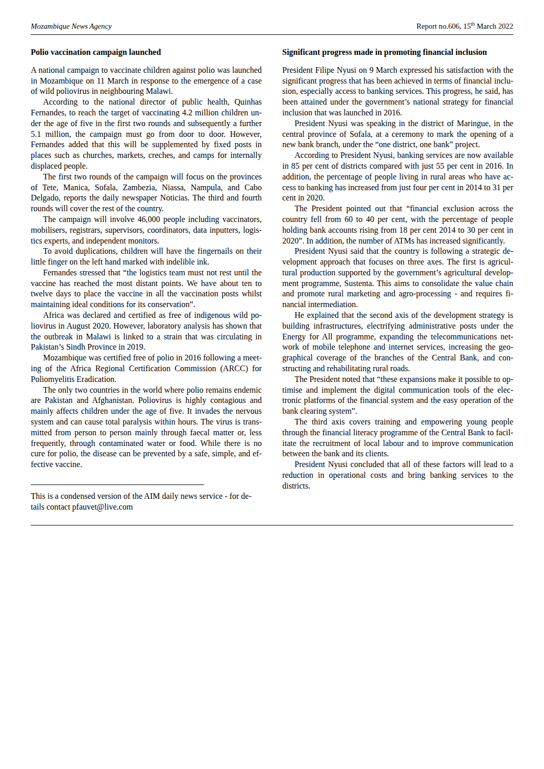Mozambique News Agency
Report no.606, 15th March 2022
Polio vaccination campaign launched
A national campaign to vaccinate children against polio was launched in Mozambique on 11 March in response to the emergence of a case of wild poliovirus in neighbouring Malawi.
According to the national director of public health, Quinhas Fernandes, to reach the target of vaccinating 4.2 million children under the age of five in the first two rounds and subsequently a further 5.1 million, the campaign must go from door to door. However, Fernandes added that this will be supplemented by fixed posts in places such as churches, markets, creches, and camps for internally displaced people.
The first two rounds of the campaign will focus on the provinces of Tete, Manica, Sofala, Zambezia, Niassa, Nampula, and Cabo Delgado, reports the daily newspaper Noticias. The third and fourth rounds will cover the rest of the country.
The campaign will involve 46,000 people including vaccinators, mobilisers, registrars, supervisors, coordinators, data inputters, logistics experts, and independent monitors.
To avoid duplications, children will have the fingernails on their little finger on the left hand marked with indelible ink.
Fernandes stressed that “the logistics team must not rest until the vaccine has reached the most distant points. We have about ten to twelve days to place the vaccine in all the vaccination posts whilst maintaining ideal conditions for its conservation”.
Africa was declared and certified as free of indigenous wild poliovirus in August 2020. However, laboratory analysis has shown that the outbreak in Malawi is linked to a strain that was circulating in Pakistan’s Sindh Province in 2019.
Mozambique was certified free of polio in 2016 following a meeting of the Africa Regional Certification Commission (ARCC) for Poliomyelitis Eradication.
The only two countries in the world where polio remains endemic are Pakistan and Afghanistan. Poliovirus is highly contagious and mainly affects children under the age of five. It invades the nervous system and can cause total paralysis within hours. The virus is transmitted from person to person mainly through faecal matter or, less frequently, through contaminated water or food. While there is no cure for polio, the disease can be prevented by a safe, simple, and effective vaccine.
This is a condensed version of the AIM daily news service - for details contact pfauvet@live.com
Significant progress made in promoting financial inclusion
President Filipe Nyusi on 9 March expressed his satisfaction with the significant progress that has been achieved in terms of financial inclusion, especially access to banking services. This progress, he said, has been attained under the government’s national strategy for financial inclusion that was launched in 2016.
President Nyusi was speaking in the district of Maringue, in the central province of Sofala, at a ceremony to mark the opening of a new bank branch, under the “one district, one bank” project.
According to President Nyusi, banking services are now available in 85 per cent of districts compared with just 55 per cent in 2016. In addition, the percentage of people living in rural areas who have access to banking has increased from just four per cent in 2014 to 31 per cent in 2020.
The President pointed out that “financial exclusion across the country fell from 60 to 40 per cent, with the percentage of people holding bank accounts rising from 18 per cent 2014 to 30 per cent in 2020”. In addition, the number of ATMs has increased significantly.
President Nyusi said that the country is following a strategic development approach that focuses on three axes. The first is agricultural production supported by the government’s agricultural development programme, Sustenta. This aims to consolidate the value chain and promote rural marketing and agro-processing - and requires financial intermediation.
He explained that the second axis of the development strategy is building infrastructures, electrifying administrative posts under the Energy for All programme, expanding the telecommunications network of mobile telephone and internet services, increasing the geographical coverage of the branches of the Central Bank, and constructing and rehabilitating rural roads.
The President noted that “these expansions make it possible to optimise and implement the digital communication tools of the electronic platforms of the financial system and the easy operation of the bank clearing system”.
The third axis covers training and empowering young people through the financial literacy programme of the Central Bank to facilitate the recruitment of local labour and to improve communication between the bank and its clients.
President Nyusi concluded that all of these factors will lead to a reduction in operational costs and bring banking services to the districts.